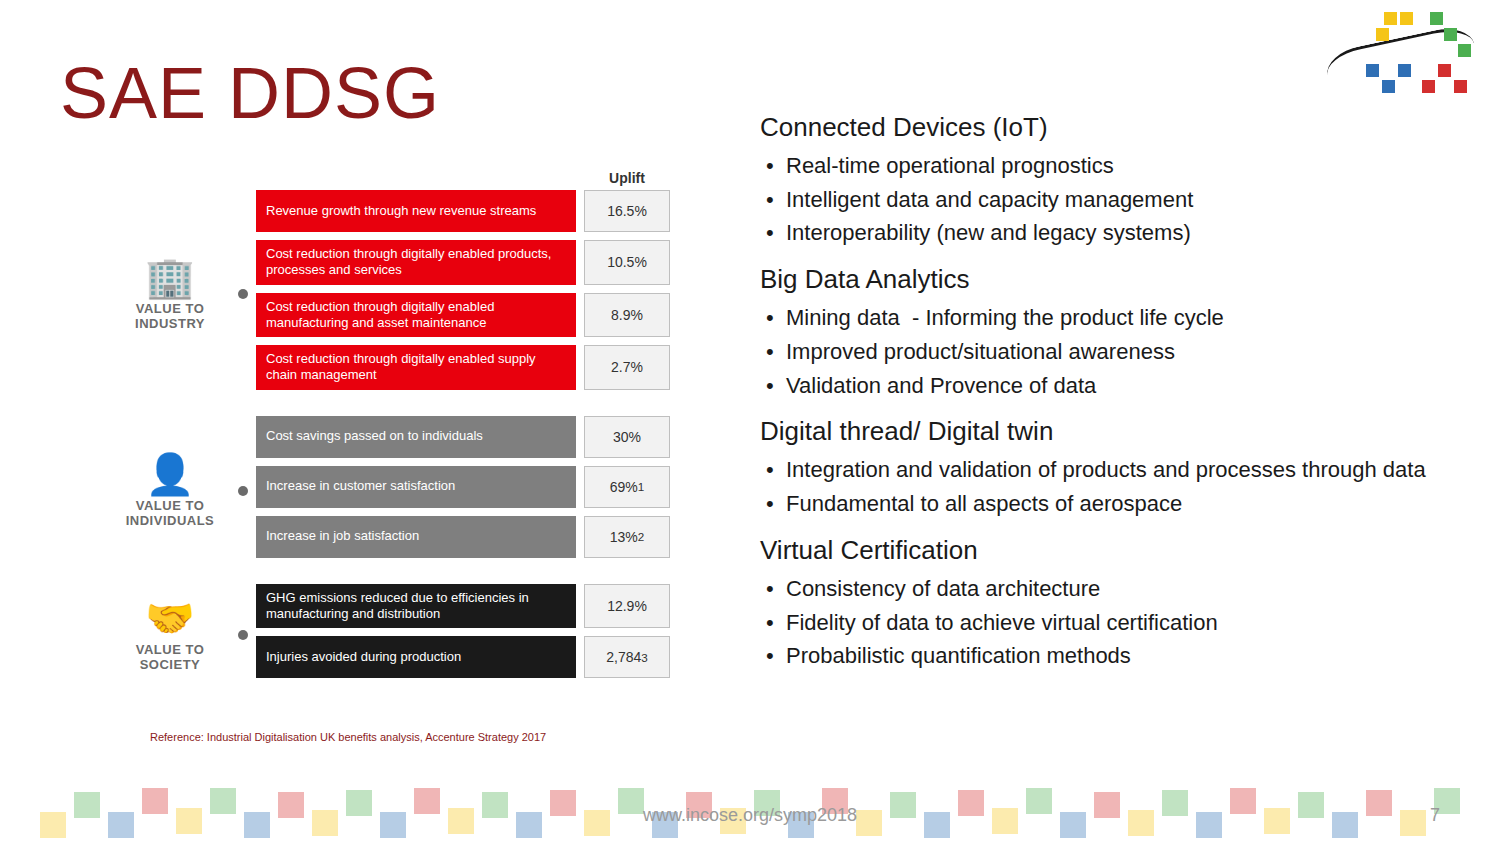SAE DDSG
Uplift
🏢 VALUE TO
INDUSTRY
Revenue growth through new revenue streams
16.5%
Cost reduction through digitally enabled products, processes and services
10.5%
Cost reduction through digitally enabled manufacturing and asset maintenance
8.9%
Cost reduction through digitally enabled supply chain management
2.7%
👤 VALUE TO
INDIVIDUALS
Cost savings passed on to individuals
30%
Increase in customer satisfaction
69%1
Increase in job satisfaction
13%2
🤝 VALUE TO
SOCIETY
GHG emissions reduced due to efficiencies in manufacturing and distribution
12.9%
Injuries avoided during production
2,7843
Reference: Industrial Digitalisation UK benefits analysis, Accenture Strategy 2017
Connected Devices (IoT)
Real-time operational prognostics
Intelligent data and capacity management
Interoperability (new and legacy systems)
Big Data Analytics
Mining data - Informing the product life cycle
Improved product/situational awareness
Validation and Provence of data
Digital thread/ Digital twin
Integration and validation of products and processes through data
Fundamental to all aspects of aerospace
Virtual Certification
Consistency of data architecture
Fidelity of data to achieve virtual certification
Probabilistic quantification methods
www.incose.org/symp2018
7